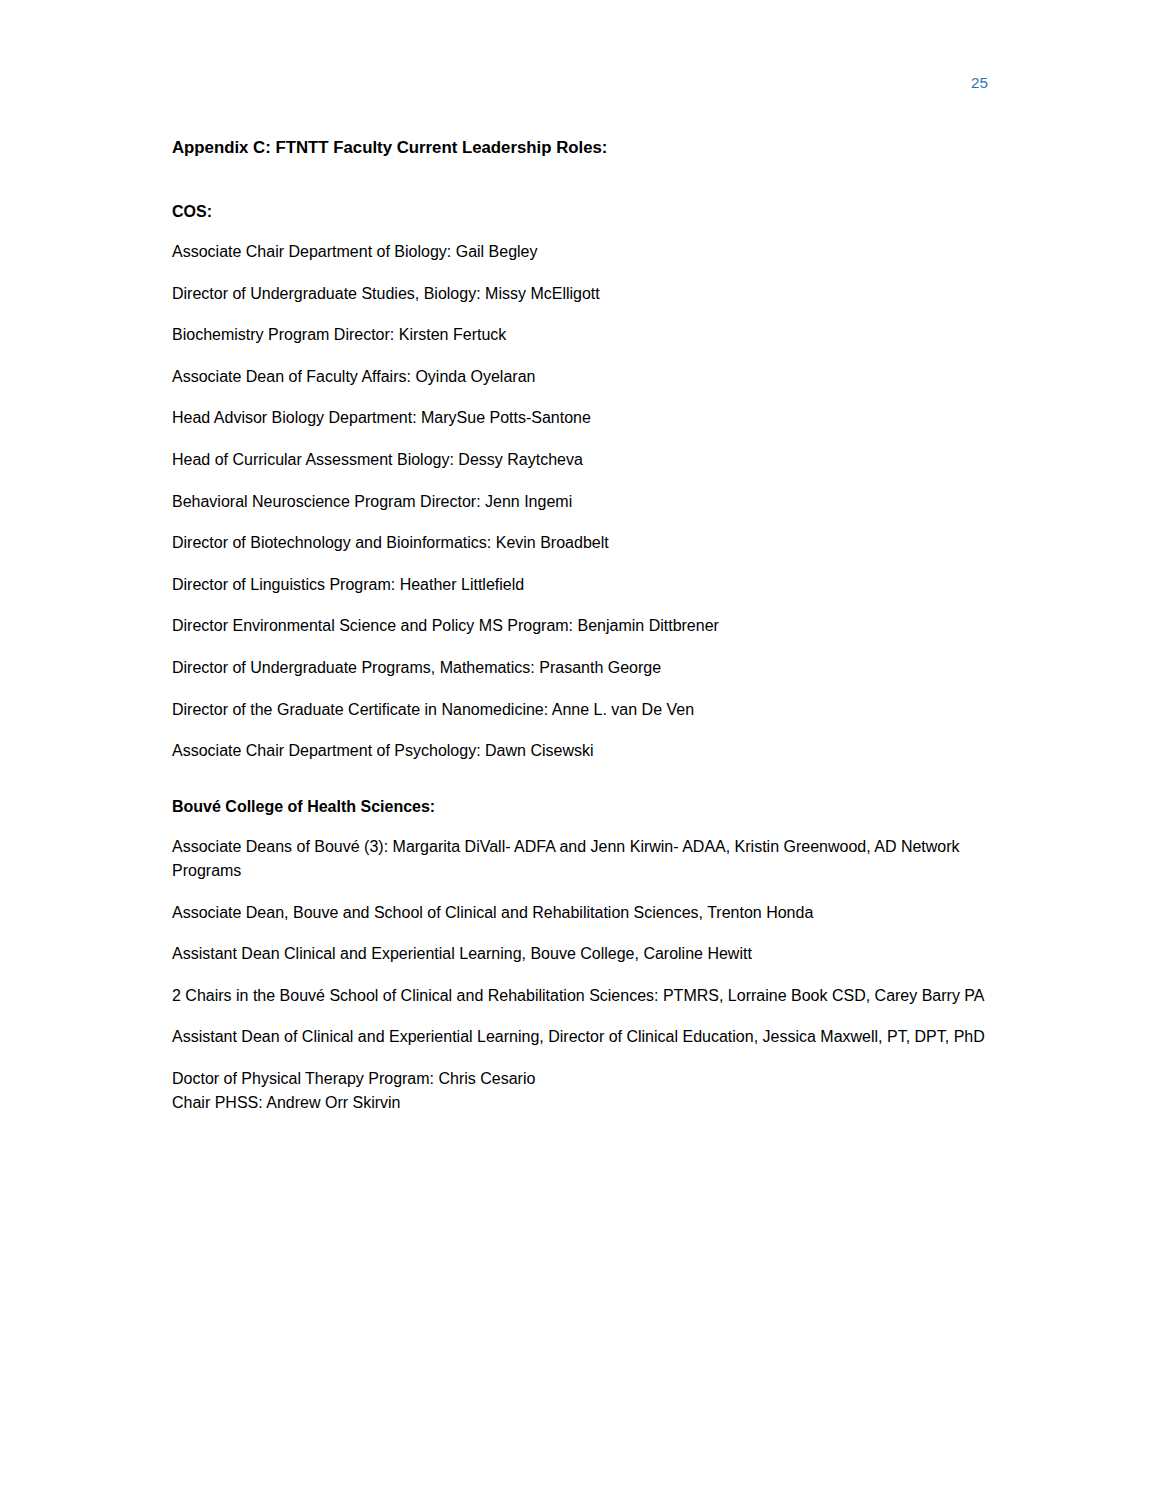25
Appendix C: FTNTT Faculty Current Leadership Roles:
COS:
Associate Chair Department of Biology: Gail Begley
Director of Undergraduate Studies, Biology: Missy McElligott
Biochemistry Program Director: Kirsten Fertuck
Associate Dean of Faculty Affairs: Oyinda Oyelaran
Head Advisor Biology Department: MarySue Potts-Santone
Head of Curricular Assessment Biology: Dessy Raytcheva
Behavioral Neuroscience Program Director: Jenn Ingemi
Director of Biotechnology and Bioinformatics: Kevin Broadbelt
Director of Linguistics Program: Heather Littlefield
Director Environmental Science and Policy MS Program: Benjamin Dittbrener
Director of Undergraduate Programs, Mathematics: Prasanth George
Director of the Graduate Certificate in Nanomedicine: Anne L. van De Ven
Associate Chair Department of Psychology: Dawn Cisewski
Bouvé College of Health Sciences:
Associate Deans of Bouvé (3): Margarita DiVall- ADFA and Jenn Kirwin- ADAA, Kristin Greenwood, AD Network Programs
Associate Dean, Bouve and School of Clinical and Rehabilitation Sciences, Trenton Honda
Assistant Dean Clinical and Experiential Learning, Bouve College, Caroline Hewitt
2 Chairs in the Bouvé School of Clinical and Rehabilitation Sciences: PTMRS, Lorraine Book CSD, Carey Barry PA
Assistant Dean of Clinical and Experiential Learning, Director of Clinical Education, Jessica Maxwell, PT, DPT, PhD
Doctor of Physical Therapy Program: Chris Cesario
Chair PHSS: Andrew Orr Skirvin